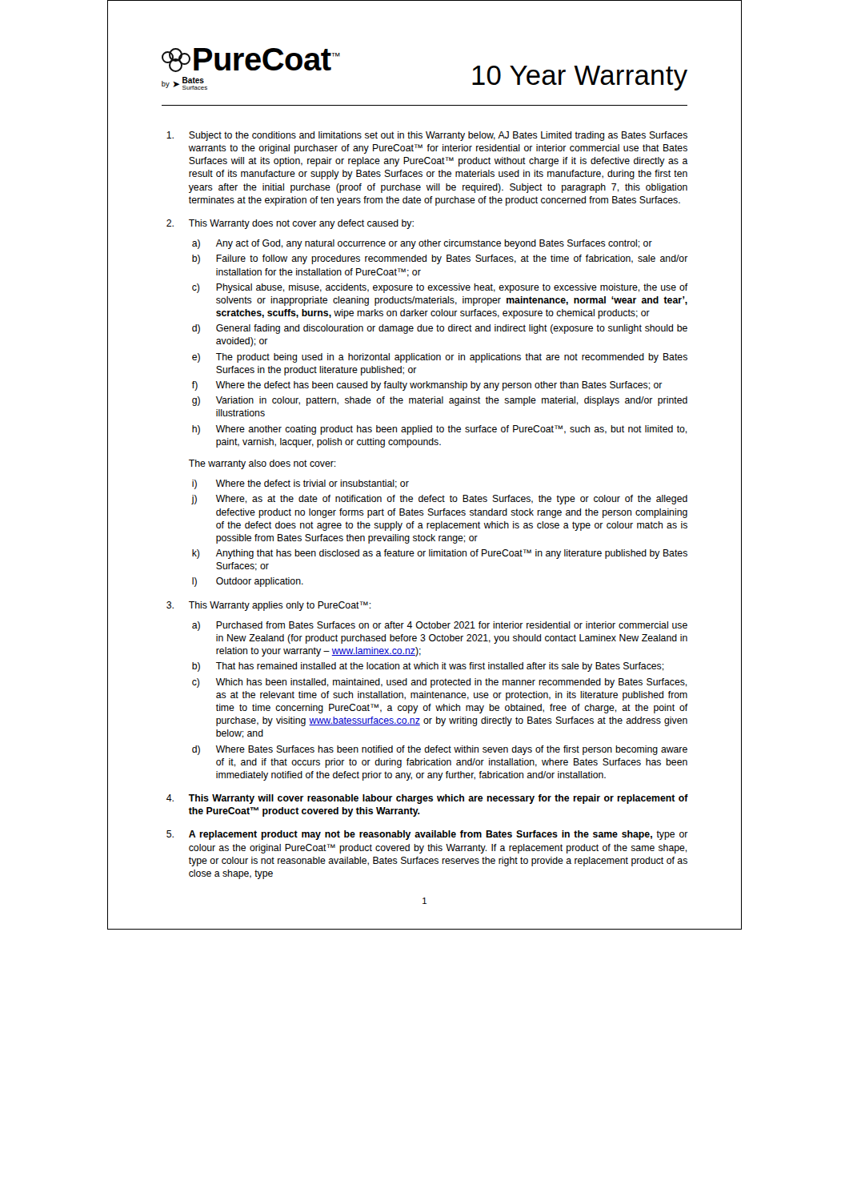PureCoat™
by ➤ BatesSurfaces
10 Year Warranty
Subject to the conditions and limitations set out in this Warranty below, AJ Bates Limited trading as Bates Surfaces warrants to the original purchaser of any PureCoat™ for interior residential or interior commercial use that Bates Surfaces will at its option, repair or replace any PureCoat™ product without charge if it is defective directly as a result of its manufacture or supply by Bates Surfaces or the materials used in its manufacture, during the first ten years after the initial purchase (proof of purchase will be required). Subject to paragraph 7, this obligation terminates at the expiration of ten years from the date of purchase of the product concerned from Bates Surfaces.
This Warranty does not cover any defect caused by:
Any act of God, any natural occurrence or any other circumstance beyond Bates Surfaces control; or
Failure to follow any procedures recommended by Bates Surfaces, at the time of fabrication, sale and/or installation for the installation of PureCoat™; or
Physical abuse, misuse, accidents, exposure to excessive heat, exposure to excessive moisture, the use of solvents or inappropriate cleaning products/materials, improper maintenance, normal ‘wear and tear’, scratches, scuffs, burns, wipe marks on darker colour surfaces, exposure to chemical products; or
General fading and discolouration or damage due to direct and indirect light (exposure to sunlight should be avoided); or
The product being used in a horizontal application or in applications that are not recommended by Bates Surfaces in the product literature published; or
Where the defect has been caused by faulty workmanship by any person other than Bates Surfaces; or
Variation in colour, pattern, shade of the material against the sample material, displays and/or printed illustrations
Where another coating product has been applied to the surface of PureCoat™, such as, but not limited to, paint, varnish, lacquer, polish or cutting compounds.
The warranty also does not cover:
Where the defect is trivial or insubstantial; or
Where, as at the date of notification of the defect to Bates Surfaces, the type or colour of the alleged defective product no longer forms part of Bates Surfaces standard stock range and the person complaining of the defect does not agree to the supply of a replacement which is as close a type or colour match as is possible from Bates Surfaces then prevailing stock range; or
Anything that has been disclosed as a feature or limitation of PureCoat™ in any literature published by Bates Surfaces; or
Outdoor application.
This Warranty applies only to PureCoat™:
Purchased from Bates Surfaces on or after 4 October 2021 for interior residential or interior commercial use in New Zealand (for product purchased before 3 October 2021, you should contact Laminex New Zealand in relation to your warranty – www.laminex.co.nz);
That has remained installed at the location at which it was first installed after its sale by Bates Surfaces;
Which has been installed, maintained, used and protected in the manner recommended by Bates Surfaces, as at the relevant time of such installation, maintenance, use or protection, in its literature published from time to time concerning PureCoat™, a copy of which may be obtained, free of charge, at the point of purchase, by visiting www.batessurfaces.co.nz or by writing directly to Bates Surfaces at the address given below; and
Where Bates Surfaces has been notified of the defect within seven days of the first person becoming aware of it, and if that occurs prior to or during fabrication and/or installation, where Bates Surfaces has been immediately notified of the defect prior to any, or any further, fabrication and/or installation.
This Warranty will cover reasonable labour charges which are necessary for the repair or replacement of the PureCoat™ product covered by this Warranty.
A replacement product may not be reasonably available from Bates Surfaces in the same shape, type or colour as the original PureCoat™ product covered by this Warranty. If a replacement product of the same shape, type or colour is not reasonable available, Bates Surfaces reserves the right to provide a replacement product of as close a shape, type
1